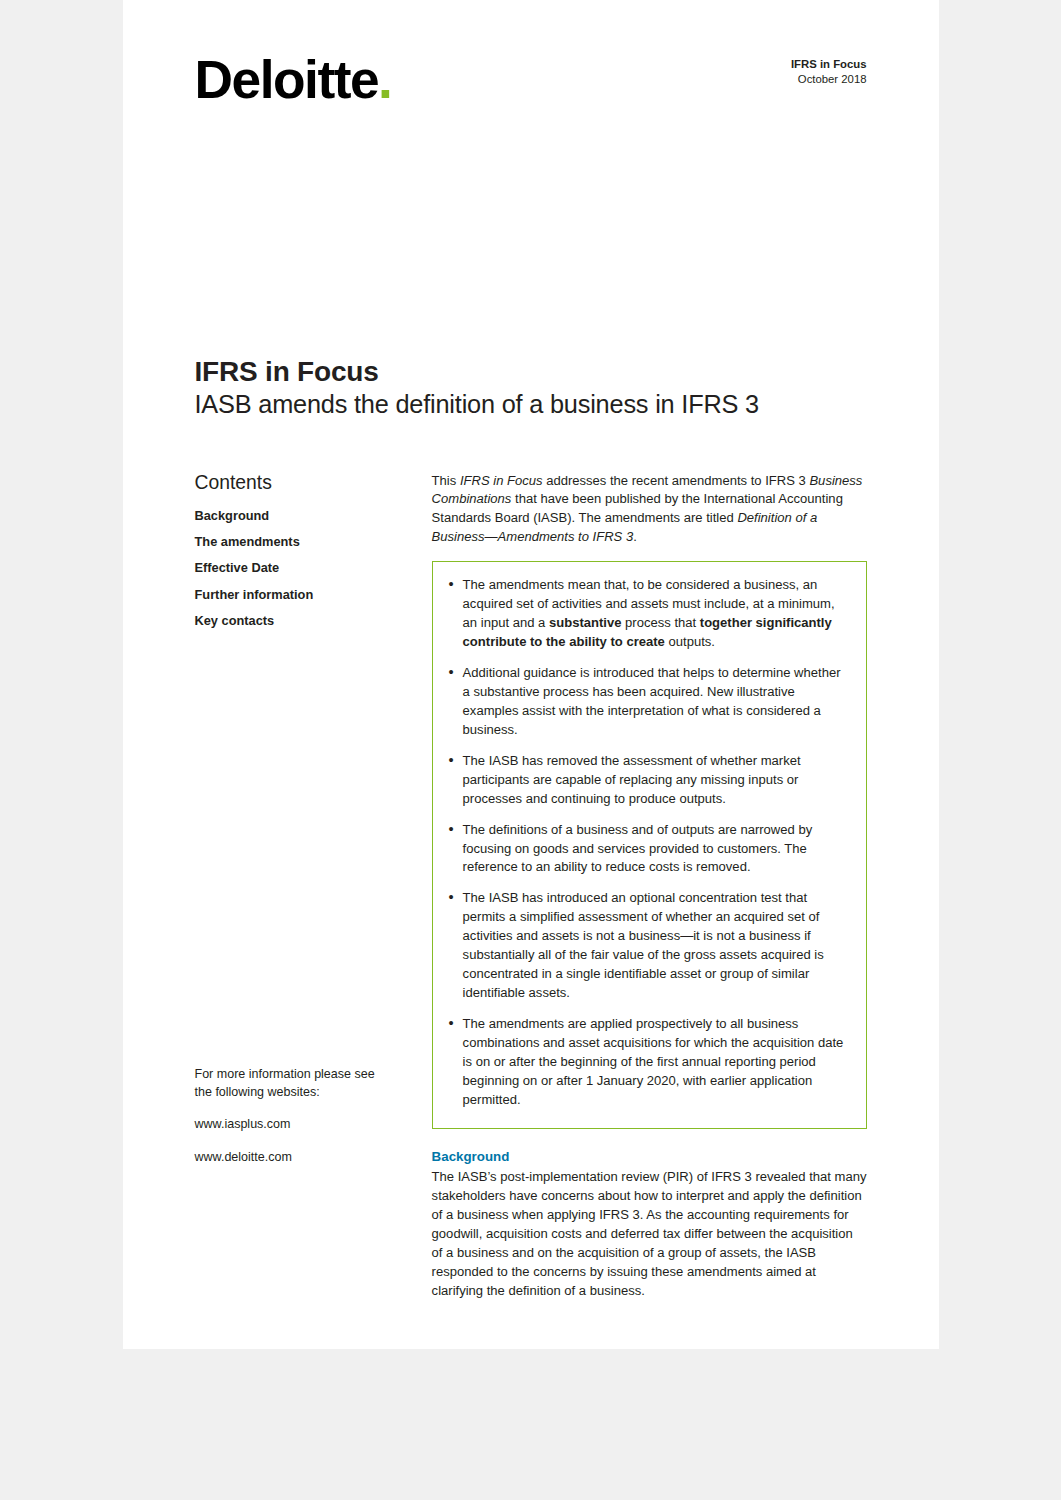Deloitte.
IFRS in Focus
October 2018
IFRS in Focus
IASB amends the definition of a business in IFRS 3
Contents
Background
The amendments
Effective Date
Further information
Key contacts
For more information please see the following websites:
www.iasplus.com
www.deloitte.com
This IFRS in Focus addresses the recent amendments to IFRS 3 Business Combinations that have been published by the International Accounting Standards Board (IASB). The amendments are titled Definition of a Business—Amendments to IFRS 3.
The amendments mean that, to be considered a business, an acquired set of activities and assets must include, at a minimum, an input and a substantive process that together significantly contribute to the ability to create outputs.
Additional guidance is introduced that helps to determine whether a substantive process has been acquired. New illustrative examples assist with the interpretation of what is considered a business.
The IASB has removed the assessment of whether market participants are capable of replacing any missing inputs or processes and continuing to produce outputs.
The definitions of a business and of outputs are narrowed by focusing on goods and services provided to customers. The reference to an ability to reduce costs is removed.
The IASB has introduced an optional concentration test that permits a simplified assessment of whether an acquired set of activities and assets is not a business—it is not a business if substantially all of the fair value of the gross assets acquired is concentrated in a single identifiable asset or group of similar identifiable assets.
The amendments are applied prospectively to all business combinations and asset acquisitions for which the acquisition date is on or after the beginning of the first annual reporting period beginning on or after 1 January 2020, with earlier application permitted.
Background
The IASB’s post-implementation review (PIR) of IFRS 3 revealed that many stakeholders have concerns about how to interpret and apply the definition of a business when applying IFRS 3. As the accounting requirements for goodwill, acquisition costs and deferred tax differ between the acquisition of a business and on the acquisition of a group of assets, the IASB responded to the concerns by issuing these amendments aimed at clarifying the definition of a business.